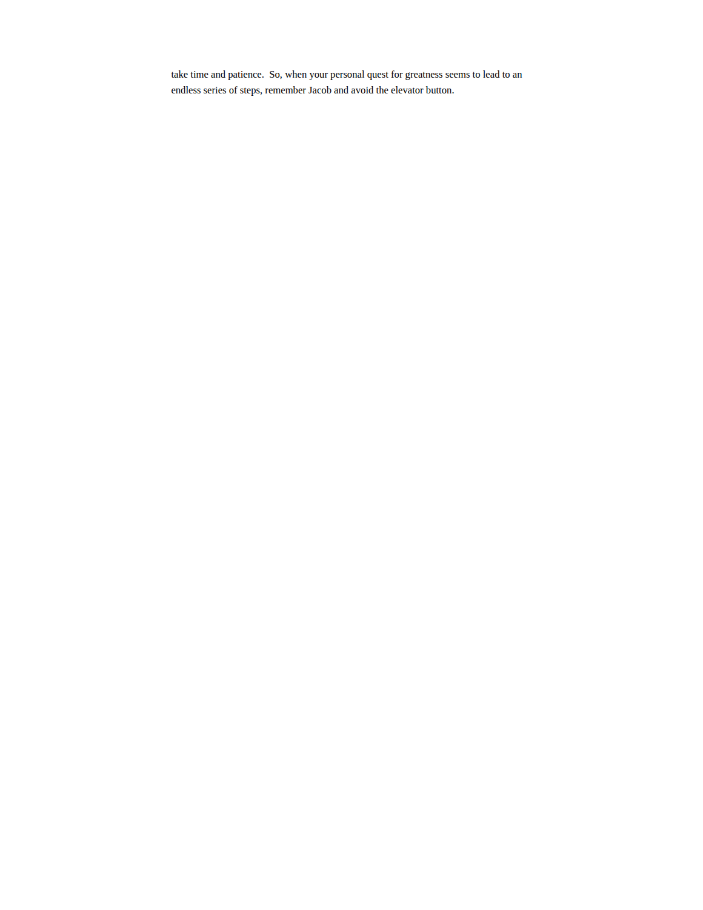take time and patience. So, when your personal quest for greatness seems to lead to an endless series of steps, remember Jacob and avoid the elevator button.